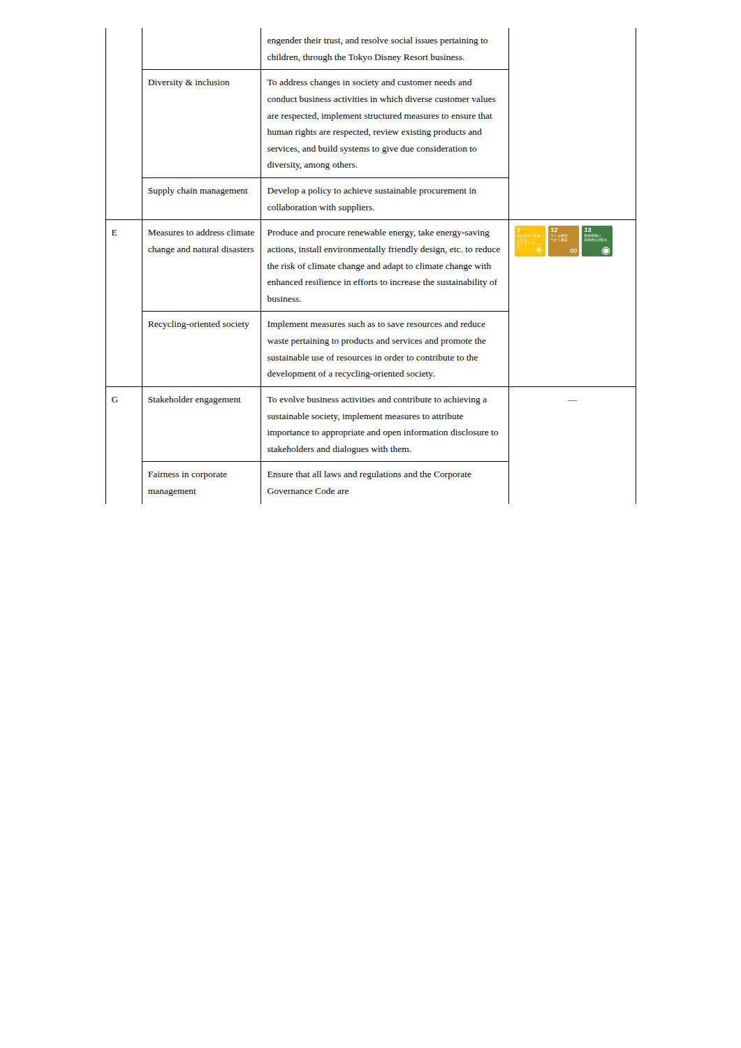| | | engender their trust, and resolve social issues pertaining to children, through the Tokyo Disney Resort business. | |
| | Diversity & inclusion | To address changes in society and customer needs and conduct business activities in which diverse customer values are respected, implement structured measures to ensure that human rights are respected, review existing products and services, and build systems to give due consideration to diversity, among others. | |
| | Supply chain management | Develop a policy to achieve sustainable procurement in collaboration with suppliers. | |
| E | Measures to address climate change and natural disasters | Produce and procure renewable energy, take energy-saving actions, install environmentally friendly design, etc. to reduce the risk of climate change and adapt to climate change with enhanced resilience in efforts to increase the sustainability of business. | 7 エネルギーをみんなに そしてクリーンに ☀ 12 つくる責任 つかう責任 ∞ 13 気候変動に 具体的な対策を ◉ |
| | Recycling-oriented society | Implement measures such as to save resources and reduce waste pertaining to products and services and promote the sustainable use of resources in order to contribute to the development of a recycling-oriented society. | |
| G | Stakeholder engagement | To evolve business activities and contribute to achieving a sustainable society, implement measures to attribute importance to appropriate and open information disclosure to stakeholders and dialogues with them. | — |
| | Fairness in corporate management | Ensure that all laws and regulations and the Corporate Governance Code are | |